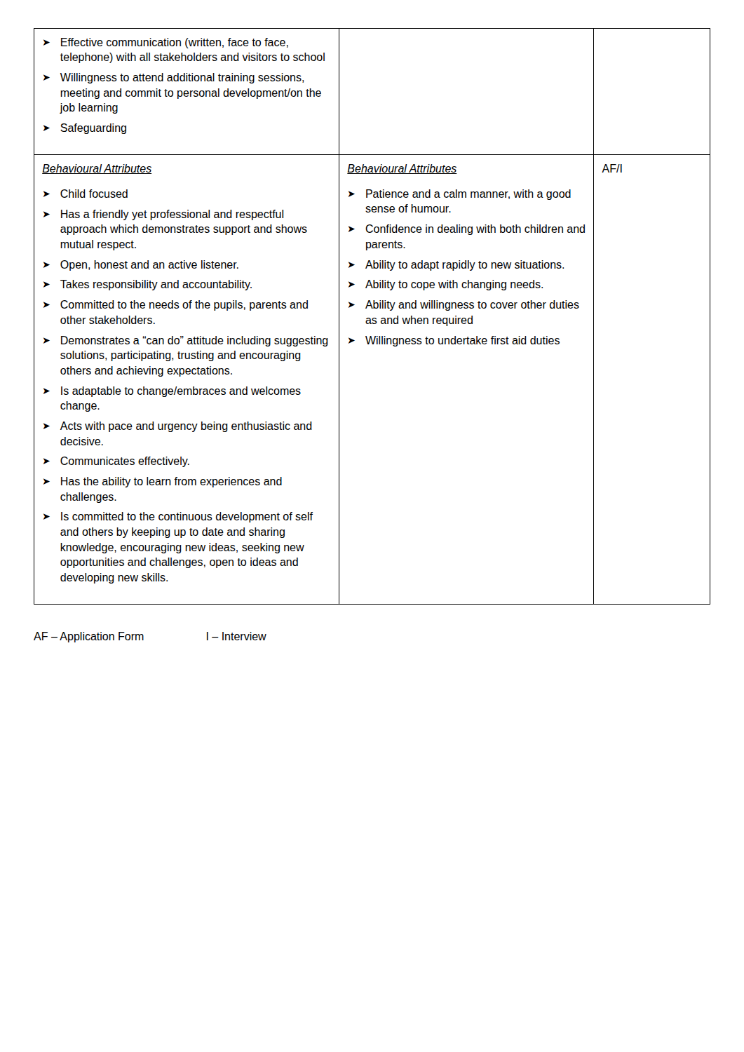| Effective communication (written, face to face, telephone) with all stakeholders and visitors to school Willingness to attend additional training sessions, meeting and commit to personal development/on the job learning Safeguarding | | |
| Behavioural Attributes Child focused Has a friendly yet professional and respectful approach which demonstrates support and shows mutual respect. Open, honest and an active listener. Takes responsibility and accountability. Committed to the needs of the pupils, parents and other stakeholders. Demonstrates a “can do” attitude including suggesting solutions, participating, trusting and encouraging others and achieving expectations. Is adaptable to change/embraces and welcomes change. Acts with pace and urgency being enthusiastic and decisive. Communicates effectively. Has the ability to learn from experiences and challenges. Is committed to the continuous development of self and others by keeping up to date and sharing knowledge, encouraging new ideas, seeking new opportunities and challenges, open to ideas and developing new skills. | Behavioural Attributes Patience and a calm manner, with a good sense of humour. Confidence in dealing with both children and parents. Ability to adapt rapidly to new situations. Ability to cope with changing needs. Ability and willingness to cover other duties as and when required Willingness to undertake first aid duties | AF/I |
AF – Application Form I – Interview